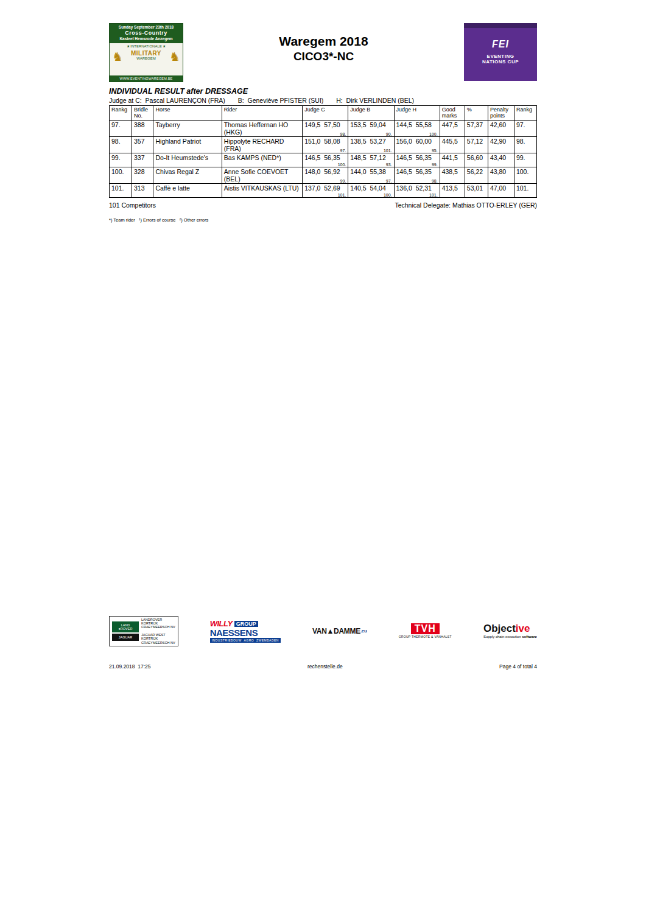Sunday September 23th 2018 Cross-Country Kasteel Hemsrode Anzegem
♞♞
★ INTERNATIONALE ★
MILITARYWAREGEM
WWW.EVENTINGWAREGEM.BE
Waregem 2018
CICO3*-NC
FEI
EVENTING
NATIONS CUP
INDIVIDUAL RESULT after DRESSAGE
Judge at C: Pascal LAURENÇON (FRA) B: Geneviève PFISTER (SUI) H: Dirk VERLINDEN (BEL)
| Rankg | Bridle No. | Horse | Rider | Judge C | Judge B | Judge H | Good marks | % | Penalty points | Rankg |
| --- | --- | --- | --- | --- | --- | --- | --- | --- | --- | --- |
| 97. | 388 | Tayberry | Thomas Heffernan HO (HKG) | 149,5 57,50 98. | 153,5 59,04 90. | 144,5 55,58 100. | 447,5 | 57,37 | 42,60 | 97. |
| 98. | 357 | Highland Patriot | Hippolyte RECHARD (FRA) | 151,0 58,08 97. | 138,5 53,27 101. | 156,0 60,00 95. | 445,5 | 57,12 | 42,90 | 98. |
| 99. | 337 | Do-It Heumstede's | Bas KAMPS (NED*) | 146,5 56,35 100. | 148,5 57,12 93. | 146,5 56,35 99. | 441,5 | 56,60 | 43,40 | 99. |
| 100. | 328 | Chivas Regal Z | Anne Sofie COEVOET (BEL) | 148,0 56,92 99. | 144,0 55,38 97. | 146,5 56,35 98. | 438,5 | 56,22 | 43,80 | 100. |
| 101. | 313 | Caffè e latte | Aistis VITKAUSKAS (LTU) | 137,0 52,69 101. | 140,5 54,04 100. | 136,0 52,31 101. | 413,5 | 53,01 | 47,00 | 101. |
101 Competitors
Technical Delegate: Mathias OTTO-ERLEY (GER)
*) Team rider ¹) Errors of course ²) Other errors
LAND
●ROVER
JAGUAR
LANDROVER
KORTRIJK
CRAEYMEERSCH NV
JAGUAR WEST
KORTRIJK
CRAEYMEERSCH NV
WILLY GROUP
NAESSENS
INDUSTRIEBOUW AGRO ZWEMBADEN
VAN▲DAMME.eu
TVH
GROUP THERMOTE & VANHALST
Objective
Supply chain execution software
21.09.2018 17:25
rechenstelle.de
Page 4 of total 4